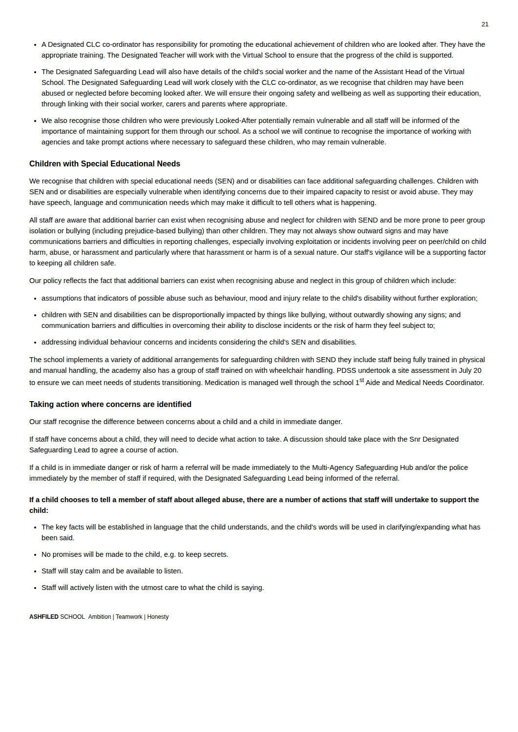21
A Designated CLC co-ordinator has responsibility for promoting the educational achievement of children who are looked after. They have the appropriate training. The Designated Teacher will work with the Virtual School to ensure that the progress of the child is supported.
The Designated Safeguarding Lead will also have details of the child's social worker and the name of the Assistant Head of the Virtual School. The Designated Safeguarding Lead will work closely with the CLC co-ordinator, as we recognise that children may have been abused or neglected before becoming looked after. We will ensure their ongoing safety and wellbeing as well as supporting their education, through linking with their social worker, carers and parents where appropriate.
We also recognise those children who were previously Looked-After potentially remain vulnerable and all staff will be informed of the importance of maintaining support for them through our school. As a school we will continue to recognise the importance of working with agencies and take prompt actions where necessary to safeguard these children, who may remain vulnerable.
Children with Special Educational Needs
We recognise that children with special educational needs (SEN) and or disabilities can face additional safeguarding challenges. Children with SEN and or disabilities are especially vulnerable when identifying concerns due to their impaired capacity to resist or avoid abuse. They may have speech, language and communication needs which may make it difficult to tell others what is happening.
All staff are aware that additional barrier can exist when recognising abuse and neglect for children with SEND and be more prone to peer group isolation or bullying (including prejudice-based bullying) than other children. They may not always show outward signs and may have communications barriers and difficulties in reporting challenges, especially involving exploitation or incidents involving peer on peer/child on child harm, abuse, or harassment and particularly where that harassment or harm is of a sexual nature. Our staff's vigilance will be a supporting factor to keeping all children safe.
Our policy reflects the fact that additional barriers can exist when recognising abuse and neglect in this group of children which include:
assumptions that indicators of possible abuse such as behaviour, mood and injury relate to the child's disability without further exploration;
children with SEN and disabilities can be disproportionally impacted by things like bullying, without outwardly showing any signs; and communication barriers and difficulties in overcoming their ability to disclose incidents or the risk of harm they feel subject to;
addressing individual behaviour concerns and incidents considering the child's SEN and disabilities.
The school implements a variety of additional arrangements for safeguarding children with SEND they include staff being fully trained in physical and manual handling, the academy also has a group of staff trained on with wheelchair handling. PDSS undertook a site assessment in July 20 to ensure we can meet needs of students transitioning. Medication is managed well through the school 1st Aide and Medical Needs Coordinator.
Taking action where concerns are identified
Our staff recognise the difference between concerns about a child and a child in immediate danger.
If staff have concerns about a child, they will need to decide what action to take. A discussion should take place with the Snr Designated Safeguarding Lead to agree a course of action.
If a child is in immediate danger or risk of harm a referral will be made immediately to the Multi-Agency Safeguarding Hub and/or the police immediately by the member of staff if required, with the Designated Safeguarding Lead being informed of the referral.
If a child chooses to tell a member of staff about alleged abuse, there are a number of actions that staff will undertake to support the child:
The key facts will be established in language that the child understands, and the child's words will be used in clarifying/expanding what has been said.
No promises will be made to the child, e.g. to keep secrets.
Staff will stay calm and be available to listen.
Staff will actively listen with the utmost care to what the child is saying.
ASHFILED SCHOOL Ambition | Teamwork | Honesty